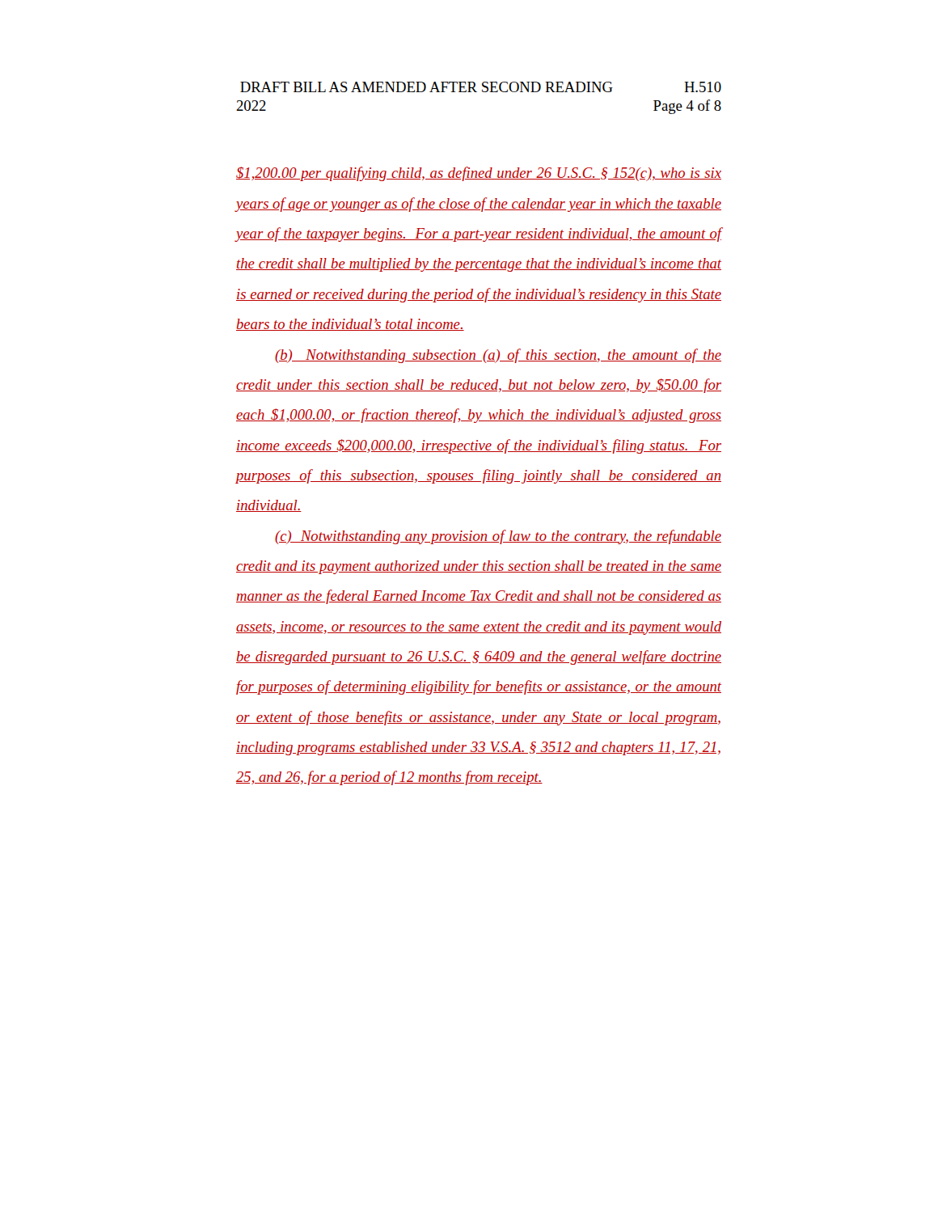DRAFT BILL AS AMENDED AFTER SECOND READING
2022
H.510
Page 4 of 8
$1,200.00 per qualifying child, as defined under 26 U.S.C. § 152(c), who is six years of age or younger as of the close of the calendar year in which the taxable year of the taxpayer begins. For a part-year resident individual, the amount of the credit shall be multiplied by the percentage that the individual’s income that is earned or received during the period of the individual’s residency in this State bears to the individual’s total income.
(b) Notwithstanding subsection (a) of this section, the amount of the credit under this section shall be reduced, but not below zero, by $50.00 for each $1,000.00, or fraction thereof, by which the individual’s adjusted gross income exceeds $200,000.00, irrespective of the individual’s filing status. For purposes of this subsection, spouses filing jointly shall be considered an individual.
(c) Notwithstanding any provision of law to the contrary, the refundable credit and its payment authorized under this section shall be treated in the same manner as the federal Earned Income Tax Credit and shall not be considered as assets, income, or resources to the same extent the credit and its payment would be disregarded pursuant to 26 U.S.C. § 6409 and the general welfare doctrine for purposes of determining eligibility for benefits or assistance, or the amount or extent of those benefits or assistance, under any State or local program, including programs established under 33 V.S.A. § 3512 and chapters 11, 17, 21, 25, and 26, for a period of 12 months from receipt.